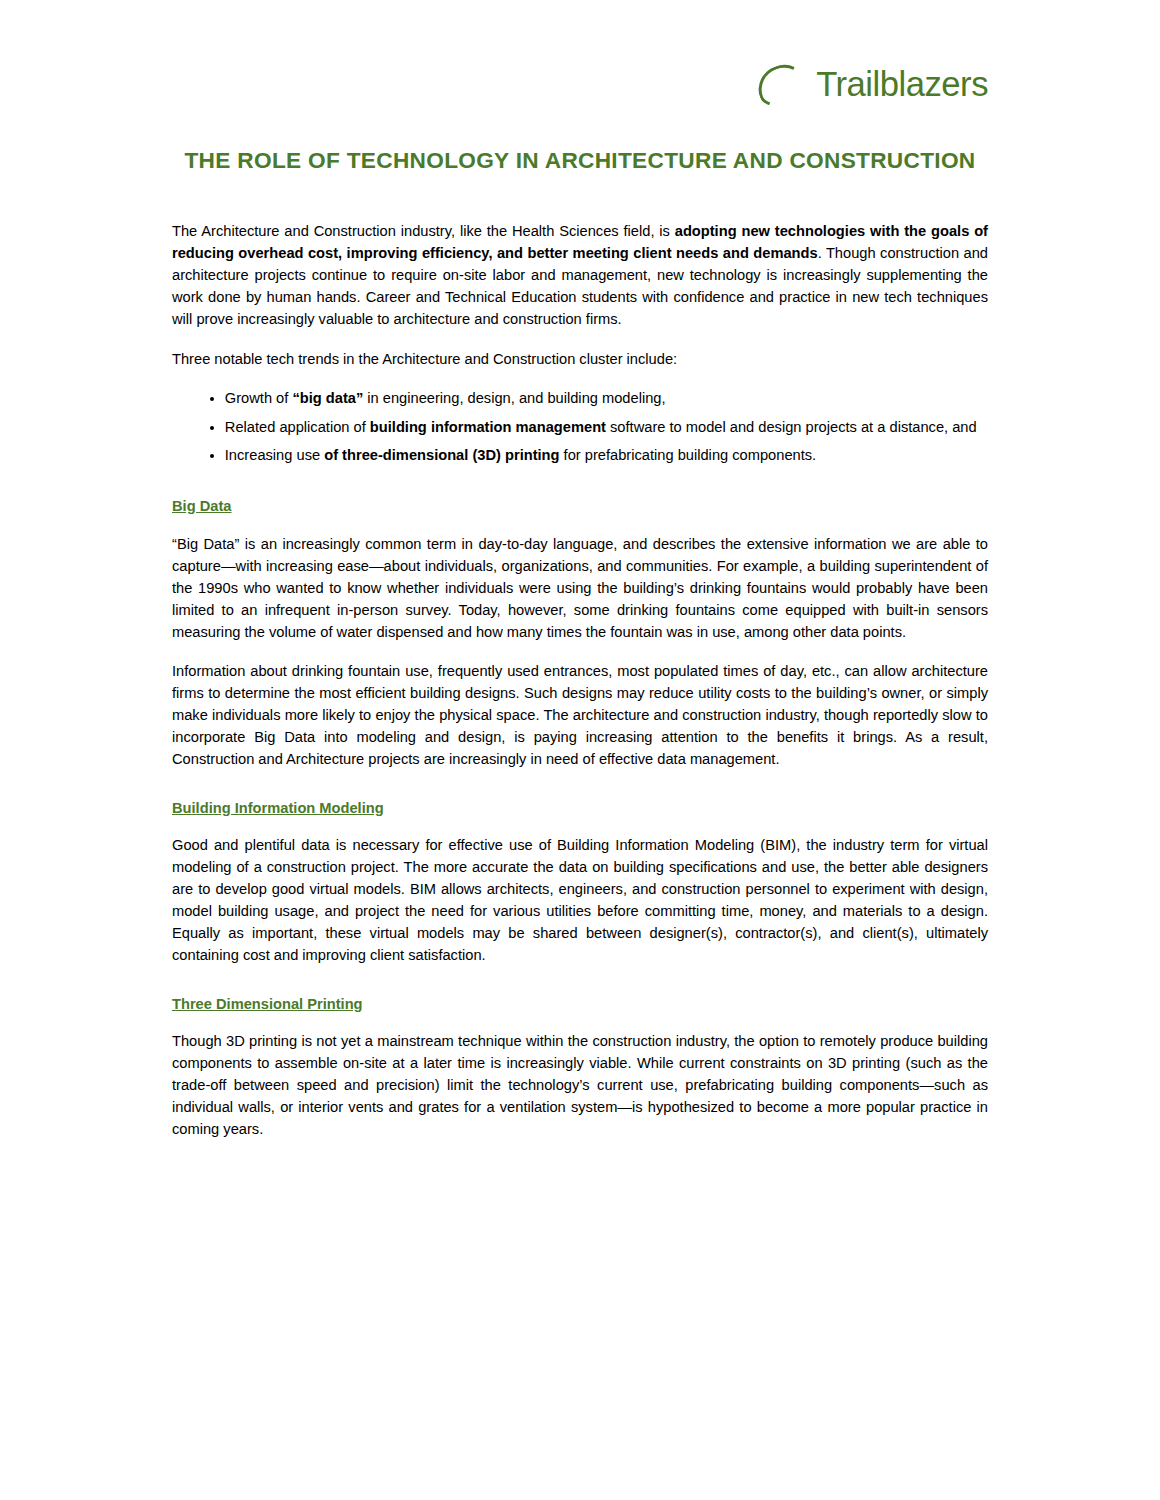Trailblazers
THE ROLE OF TECHNOLOGY IN ARCHITECTURE AND CONSTRUCTION
The Architecture and Construction industry, like the Health Sciences field, is adopting new technologies with the goals of reducing overhead cost, improving efficiency, and better meeting client needs and demands. Though construction and architecture projects continue to require on-site labor and management, new technology is increasingly supplementing the work done by human hands. Career and Technical Education students with confidence and practice in new tech techniques will prove increasingly valuable to architecture and construction firms.
Three notable tech trends in the Architecture and Construction cluster include:
Growth of “big data” in engineering, design, and building modeling,
Related application of building information management software to model and design projects at a distance, and
Increasing use of three-dimensional (3D) printing for prefabricating building components.
Big Data
“Big Data” is an increasingly common term in day-to-day language, and describes the extensive information we are able to capture—with increasing ease—about individuals, organizations, and communities. For example, a building superintendent of the 1990s who wanted to know whether individuals were using the building’s drinking fountains would probably have been limited to an infrequent in-person survey. Today, however, some drinking fountains come equipped with built-in sensors measuring the volume of water dispensed and how many times the fountain was in use, among other data points.
Information about drinking fountain use, frequently used entrances, most populated times of day, etc., can allow architecture firms to determine the most efficient building designs. Such designs may reduce utility costs to the building’s owner, or simply make individuals more likely to enjoy the physical space. The architecture and construction industry, though reportedly slow to incorporate Big Data into modeling and design, is paying increasing attention to the benefits it brings. As a result, Construction and Architecture projects are increasingly in need of effective data management.
Building Information Modeling
Good and plentiful data is necessary for effective use of Building Information Modeling (BIM), the industry term for virtual modeling of a construction project. The more accurate the data on building specifications and use, the better able designers are to develop good virtual models. BIM allows architects, engineers, and construction personnel to experiment with design, model building usage, and project the need for various utilities before committing time, money, and materials to a design. Equally as important, these virtual models may be shared between designer(s), contractor(s), and client(s), ultimately containing cost and improving client satisfaction.
Three Dimensional Printing
Though 3D printing is not yet a mainstream technique within the construction industry, the option to remotely produce building components to assemble on-site at a later time is increasingly viable. While current constraints on 3D printing (such as the trade-off between speed and precision) limit the technology’s current use, prefabricating building components—such as individual walls, or interior vents and grates for a ventilation system—is hypothesized to become a more popular practice in coming years.